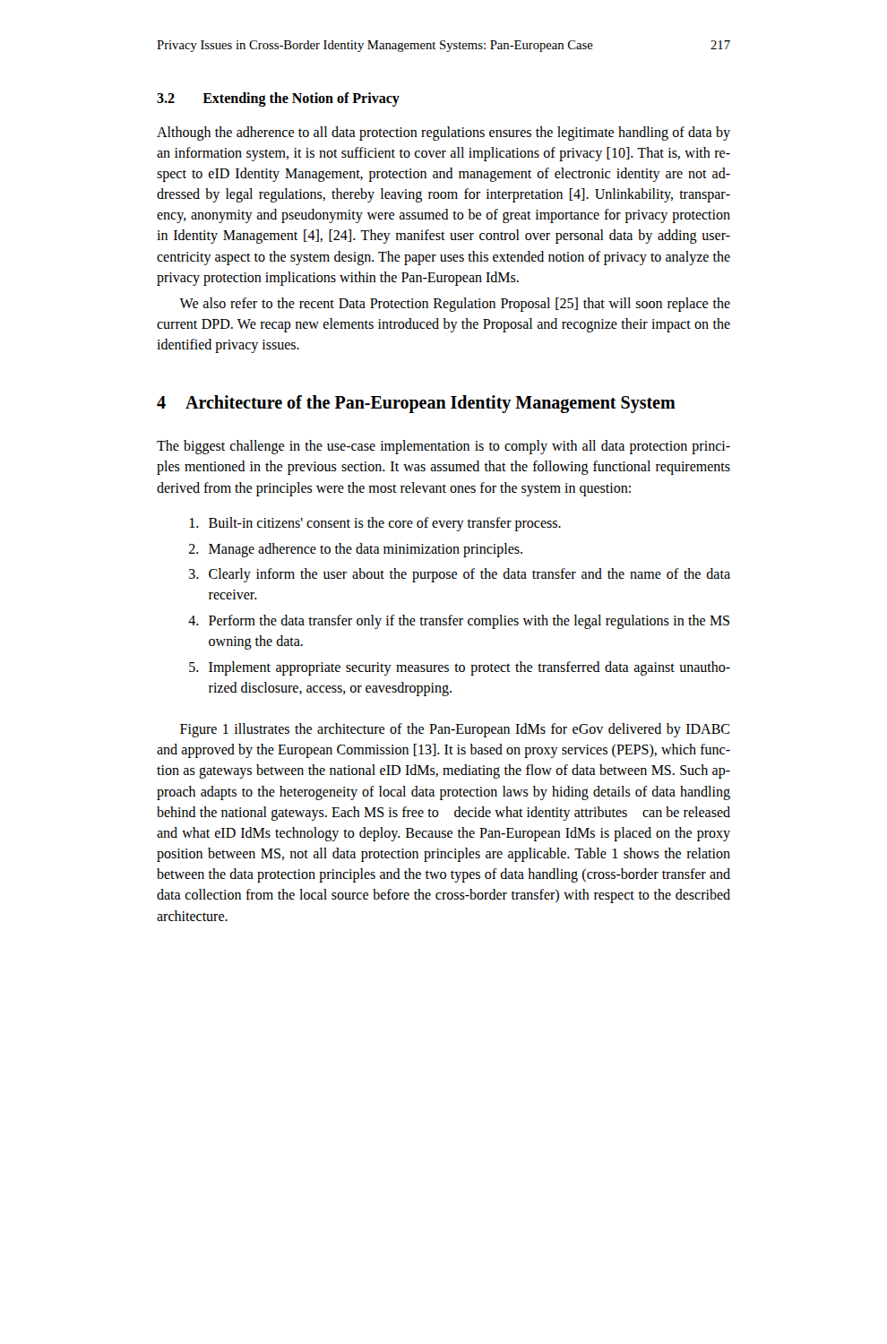Privacy Issues in Cross-Border Identity Management Systems: Pan-European Case 217
3.2 Extending the Notion of Privacy
Although the adherence to all data protection regulations ensures the legitimate handling of data by an information system, it is not sufficient to cover all implications of privacy [10]. That is, with respect to eID Identity Management, protection and management of electronic identity are not addressed by legal regulations, thereby leaving room for interpretation [4]. Unlinkability, transparency, anonymity and pseudonymity were assumed to be of great importance for privacy protection in Identity Management [4], [24]. They manifest user control over personal data by adding user-centricity aspect to the system design. The paper uses this extended notion of privacy to analyze the privacy protection implications within the Pan-European IdMs.
We also refer to the recent Data Protection Regulation Proposal [25] that will soon replace the current DPD. We recap new elements introduced by the Proposal and recognize their impact on the identified privacy issues.
4 Architecture of the Pan-European Identity Management System
The biggest challenge in the use-case implementation is to comply with all data protection principles mentioned in the previous section. It was assumed that the following functional requirements derived from the principles were the most relevant ones for the system in question:
Built-in citizens' consent is the core of every transfer process.
Manage adherence to the data minimization principles.
Clearly inform the user about the purpose of the data transfer and the name of the data receiver.
Perform the data transfer only if the transfer complies with the legal regulations in the MS owning the data.
Implement appropriate security measures to protect the transferred data against unauthorized disclosure, access, or eavesdropping.
Figure 1 illustrates the architecture of the Pan-European IdMs for eGov delivered by IDABC and approved by the European Commission [13]. It is based on proxy services (PEPS), which function as gateways between the national eID IdMs, mediating the flow of data between MS. Such approach adapts to the heterogeneity of local data protection laws by hiding details of data handling behind the national gateways. Each MS is free to decide what identity attributes can be released and what eID IdMs technology to deploy. Because the Pan-European IdMs is placed on the proxy position between MS, not all data protection principles are applicable. Table 1 shows the relation between the data protection principles and the two types of data handling (cross-border transfer and data collection from the local source before the cross-border transfer) with respect to the described architecture.